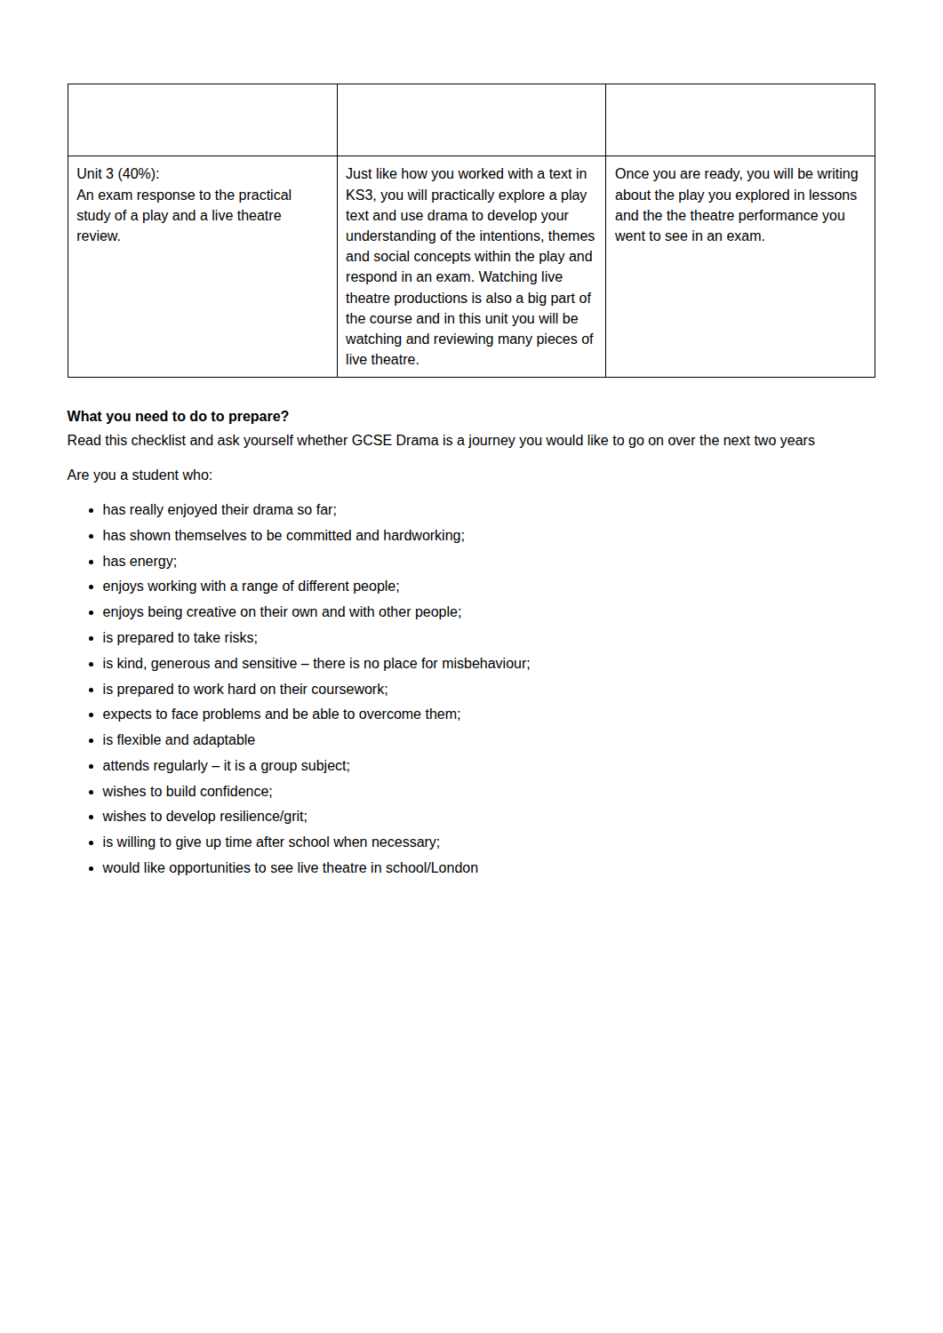| Unit 3 (40%): An exam response to the practical study of a play and a live theatre review. | Just like how you worked with a text in KS3, you will practically explore a play text and use drama to develop your understanding of the intentions, themes and social concepts within the play and respond in an exam. Watching live theatre productions is also a big part of the course and in this unit you will be watching and reviewing many pieces of live theatre. | Once you are ready, you will be writing about the play you explored in lessons and the the theatre performance you went to see in an exam. |
What you need to do to prepare?
Read this checklist and ask yourself whether GCSE Drama is a journey you would like to go on over the next two years
Are you a student who:
has really enjoyed their drama so far;
has shown themselves to be committed and hardworking;
has energy;
enjoys working with a range of different people;
enjoys being creative on their own and with other people;
is prepared to take risks;
is kind, generous and sensitive – there is no place for misbehaviour;
is prepared to work hard on their coursework;
expects to face problems and be able to overcome them;
is flexible and adaptable
attends regularly – it is a group subject;
wishes to build confidence;
wishes to develop resilience/grit;
is willing to give up time after school when necessary;
would like opportunities to see live theatre in school/London